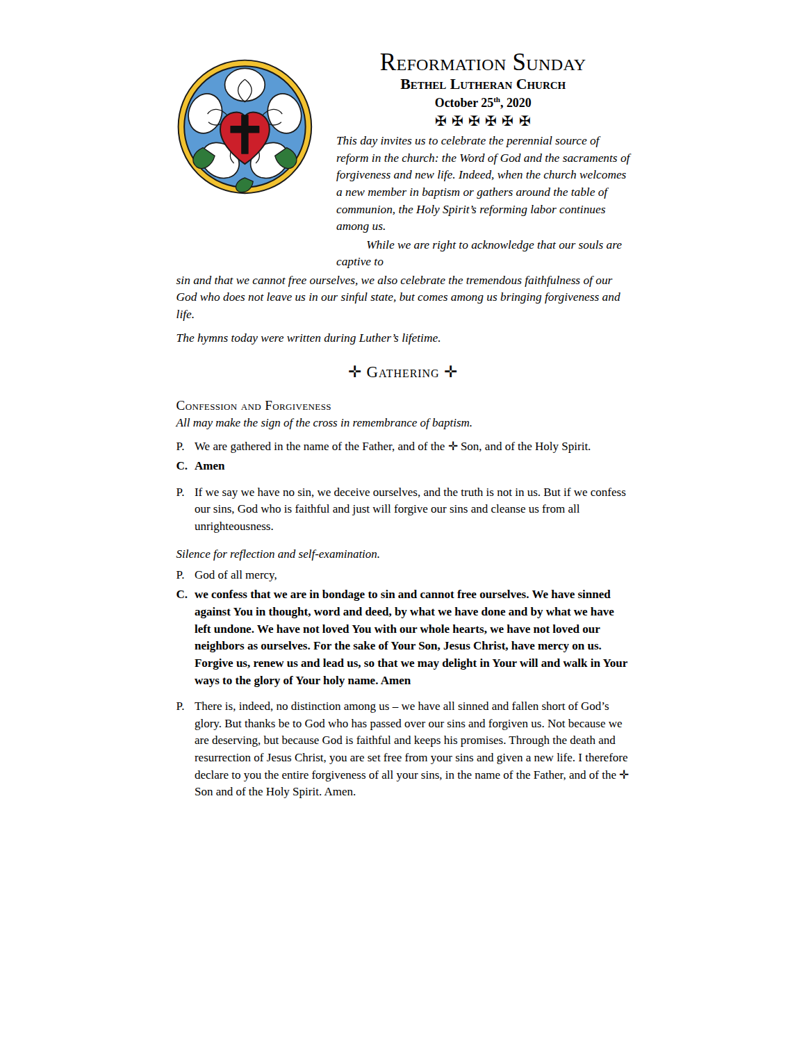Reformation Sunday
Bethel Lutheran Church
October 25th, 2020
✠ ✠ ✠ ✠ ✠ ✠
This day invites us to celebrate the perennial source of reform in the church: the Word of God and the sacraments of forgiveness and new life. Indeed, when the church welcomes a new member in baptism or gathers around the table of communion, the Holy Spirit’s reforming labor continues among us.
While we are right to acknowledge that our souls are captive to
sin and that we cannot free ourselves, we also celebrate the tremendous faithfulness of our God who does not leave us in our sinful state, but comes among us bringing forgiveness and life.
The hymns today were written during Luther’s lifetime.
✛ Gathering ✛
Confession and Forgiveness
All may make the sign of the cross in remembrance of baptism.
P.
We are gathered in the name of the Father, and of the ✛ Son, and of the Holy Spirit.
C.
Amen
P.
If we say we have no sin, we deceive ourselves, and the truth is not in us. But if we confess our sins, God who is faithful and just will forgive our sins and cleanse us from all unrighteousness.
Silence for reflection and self-examination.
P.
God of all mercy,
C.
we confess that we are in bondage to sin and cannot free ourselves. We have sinned against You in thought, word and deed, by what we have done and by what we have left undone. We have not loved You with our whole hearts, we have not loved our neighbors as ourselves. For the sake of Your Son, Jesus Christ, have mercy on us. Forgive us, renew us and lead us, so that we may delight in Your will and walk in Your ways to the glory of Your holy name. Amen
P.
There is, indeed, no distinction among us – we have all sinned and fallen short of God’s glory. But thanks be to God who has passed over our sins and forgiven us. Not because we are deserving, but because God is faithful and keeps his promises. Through the death and resurrection of Jesus Christ, you are set free from your sins and given a new life. I therefore declare to you the entire forgiveness of all your sins, in the name of the Father, and of the ✛ Son and of the Holy Spirit. Amen.